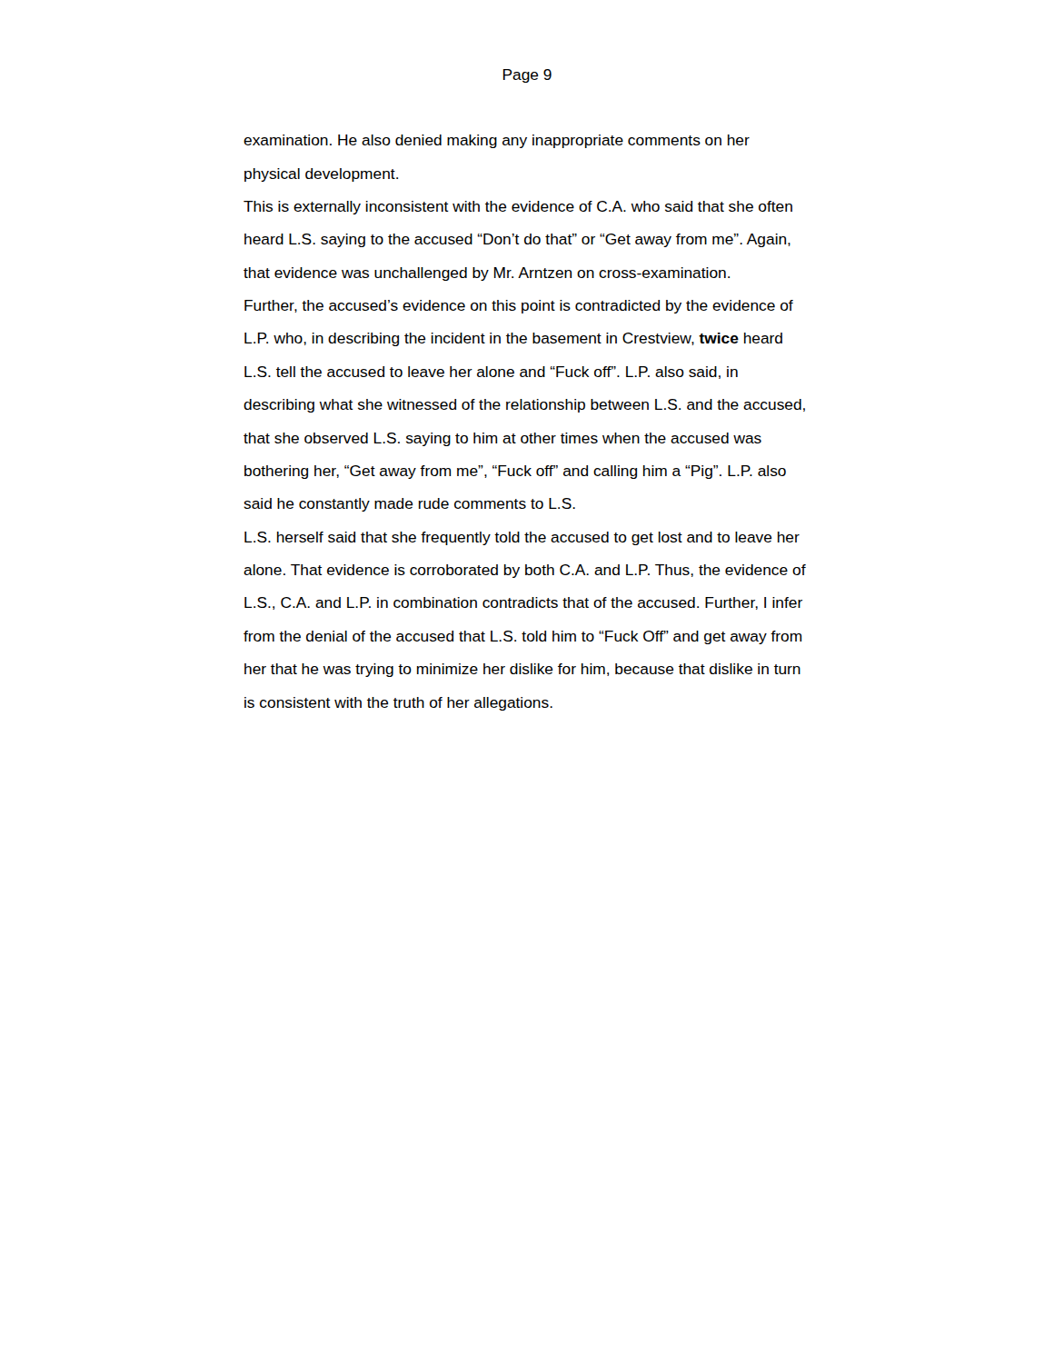Page 9
examination. He also denied making any inappropriate comments on her physical development.
This is externally inconsistent with the evidence of C.A. who said that she often heard L.S. saying to the accused “Don’t do that” or “Get away from me”. Again, that evidence was unchallenged by Mr. Arntzen on cross-examination.
Further, the accused’s evidence on this point is contradicted by the evidence of L.P. who, in describing the incident in the basement in Crestview, twice heard L.S. tell the accused to leave her alone and “Fuck off”. L.P. also said, in describing what she witnessed of the relationship between L.S. and the accused, that she observed L.S. saying to him at other times when the accused was bothering her, “Get away from me”, “Fuck off” and calling him a “Pig”. L.P. also said he constantly made rude comments to L.S.
L.S. herself said that she frequently told the accused to get lost and to leave her alone. That evidence is corroborated by both C.A. and L.P. Thus, the evidence of L.S., C.A. and L.P. in combination contradicts that of the accused. Further, I infer from the denial of the accused that L.S. told him to “Fuck Off” and get away from her that he was trying to minimize her dislike for him, because that dislike in turn is consistent with the truth of her allegations.